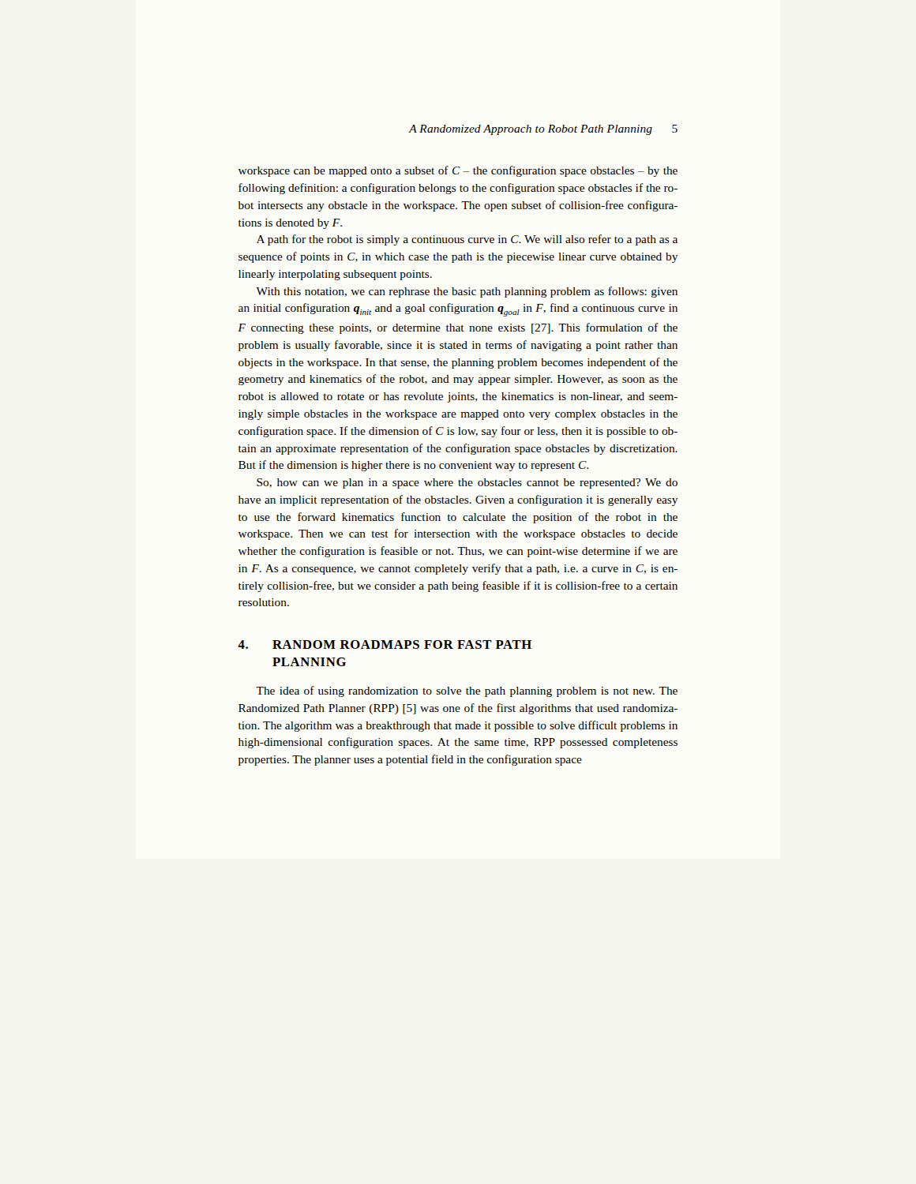A Randomized Approach to Robot Path Planning 5
workspace can be mapped onto a subset of C – the configuration space obstacles – by the following definition: a configuration belongs to the configuration space obstacles if the robot intersects any obstacle in the workspace. The open subset of collision-free configurations is denoted by F.
A path for the robot is simply a continuous curve in C. We will also refer to a path as a sequence of points in C, in which case the path is the piecewise linear curve obtained by linearly interpolating subsequent points.
With this notation, we can rephrase the basic path planning problem as follows: given an initial configuration qinit and a goal configuration qgoal in F, find a continuous curve in F connecting these points, or determine that none exists [27]. This formulation of the problem is usually favorable, since it is stated in terms of navigating a point rather than objects in the workspace. In that sense, the planning problem becomes independent of the geometry and kinematics of the robot, and may appear simpler. However, as soon as the robot is allowed to rotate or has revolute joints, the kinematics is non-linear, and seemingly simple obstacles in the workspace are mapped onto very complex obstacles in the configuration space. If the dimension of C is low, say four or less, then it is possible to obtain an approximate representation of the configuration space obstacles by discretization. But if the dimension is higher there is no convenient way to represent C.
So, how can we plan in a space where the obstacles cannot be represented? We do have an implicit representation of the obstacles. Given a configuration it is generally easy to use the forward kinematics function to calculate the position of the robot in the workspace. Then we can test for intersection with the workspace obstacles to decide whether the configuration is feasible or not. Thus, we can point-wise determine if we are in F. As a consequence, we cannot completely verify that a path, i.e. a curve in C, is entirely collision-free, but we consider a path being feasible if it is collision-free to a certain resolution.
4. RANDOM ROADMAPS FOR FAST PATH
PLANNING
The idea of using randomization to solve the path planning problem is not new. The Randomized Path Planner (RPP) [5] was one of the first algorithms that used randomization. The algorithm was a breakthrough that made it possible to solve difficult problems in high-dimensional configuration spaces. At the same time, RPP possessed completeness properties. The planner uses a potential field in the configuration space